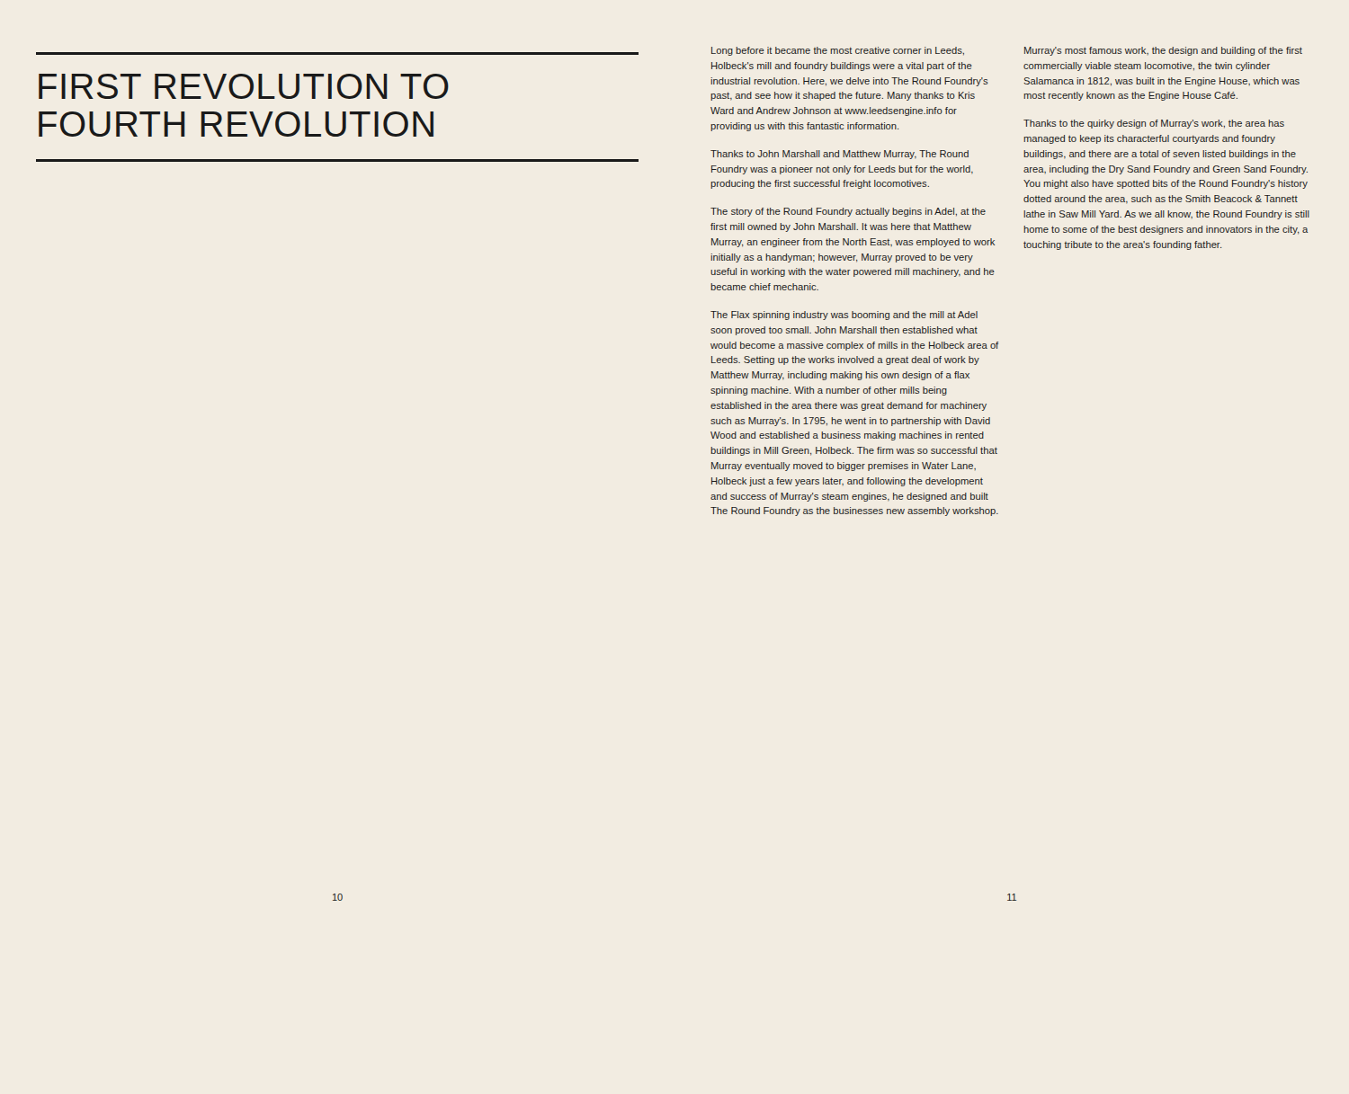First Revolution to
Fourth Revolution
10
Long before it became the most creative corner in Leeds, Holbeck's mill and foundry buildings were a vital part of the industrial revolution. Here, we delve into The Round Foundry's past, and see how it shaped the future. Many thanks to Kris Ward and Andrew Johnson at www.leedsengine.info for providing us with this fantastic information.
Thanks to John Marshall and Matthew Murray, The Round Foundry was a pioneer not only for Leeds but for the world, producing the first successful freight locomotives.
The story of the Round Foundry actually begins in Adel, at the first mill owned by John Marshall. It was here that Matthew Murray, an engineer from the North East, was employed to work initially as a handyman; however, Murray proved to be very useful in working with the water powered mill machinery, and he became chief mechanic.
The Flax spinning industry was booming and the mill at Adel soon proved too small. John Marshall then established what would become a massive complex of mills in the Holbeck area of Leeds. Setting up the works involved a great deal of work by Matthew Murray, including making his own design of a flax spinning machine. With a number of other mills being established in the area there was great demand for machinery such as Murray's. In 1795, he went in to partnership with David Wood and established a business making machines in rented buildings in Mill Green, Holbeck. The firm was so successful that Murray eventually moved to bigger premises in Water Lane, Holbeck just a few years later, and following the development and success of Murray's steam engines, he designed and built The Round Foundry as the businesses new assembly workshop.
Murray's most famous work, the design and building of the first commercially viable steam locomotive, the twin cylinder Salamanca in 1812, was built in the Engine House, which was most recently known as the Engine House Café.
Thanks to the quirky design of Murray's work, the area has managed to keep its characterful courtyards and foundry buildings, and there are a total of seven listed buildings in the area, including the Dry Sand Foundry and Green Sand Foundry. You might also have spotted bits of the Round Foundry's history dotted around the area, such as the Smith Beacock & Tannett lathe in Saw Mill Yard. As we all know, the Round Foundry is still home to some of the best designers and innovators in the city, a touching tribute to the area's founding father.
11